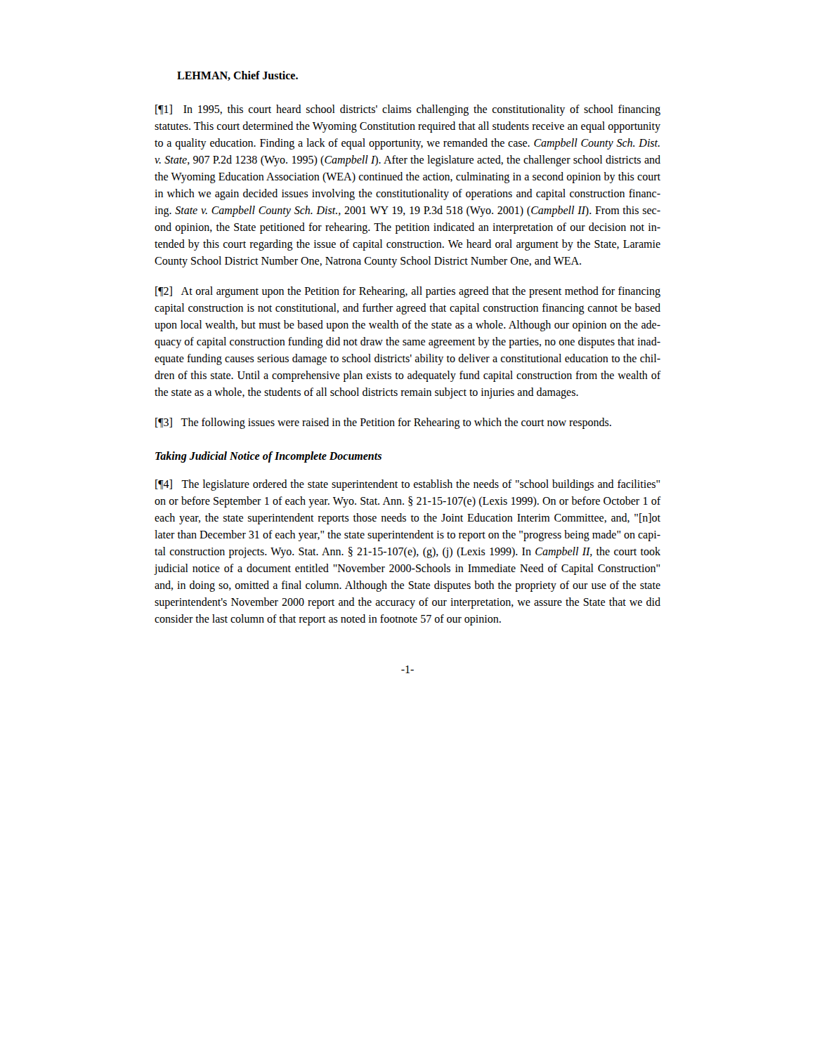LEHMAN, Chief Justice.
[¶1] In 1995, this court heard school districts' claims challenging the constitutionality of school financing statutes. This court determined the Wyoming Constitution required that all students receive an equal opportunity to a quality education. Finding a lack of equal opportunity, we remanded the case. Campbell County Sch. Dist. v. State, 907 P.2d 1238 (Wyo. 1995) (Campbell I). After the legislature acted, the challenger school districts and the Wyoming Education Association (WEA) continued the action, culminating in a second opinion by this court in which we again decided issues involving the constitutionality of operations and capital construction financing. State v. Campbell County Sch. Dist., 2001 WY 19, 19 P.3d 518 (Wyo. 2001) (Campbell II). From this second opinion, the State petitioned for rehearing. The petition indicated an interpretation of our decision not intended by this court regarding the issue of capital construction. We heard oral argument by the State, Laramie County School District Number One, Natrona County School District Number One, and WEA.
[¶2] At oral argument upon the Petition for Rehearing, all parties agreed that the present method for financing capital construction is not constitutional, and further agreed that capital construction financing cannot be based upon local wealth, but must be based upon the wealth of the state as a whole. Although our opinion on the adequacy of capital construction funding did not draw the same agreement by the parties, no one disputes that inadequate funding causes serious damage to school districts' ability to deliver a constitutional education to the children of this state. Until a comprehensive plan exists to adequately fund capital construction from the wealth of the state as a whole, the students of all school districts remain subject to injuries and damages.
[¶3] The following issues were raised in the Petition for Rehearing to which the court now responds.
Taking Judicial Notice of Incomplete Documents
[¶4] The legislature ordered the state superintendent to establish the needs of "school buildings and facilities" on or before September 1 of each year. Wyo. Stat. Ann. § 21-15-107(e) (Lexis 1999). On or before October 1 of each year, the state superintendent reports those needs to the Joint Education Interim Committee, and, "[n]ot later than December 31 of each year," the state superintendent is to report on the "progress being made" on capital construction projects. Wyo. Stat. Ann. § 21-15-107(e), (g), (j) (Lexis 1999). In Campbell II, the court took judicial notice of a document entitled "November 2000-Schools in Immediate Need of Capital Construction" and, in doing so, omitted a final column. Although the State disputes both the propriety of our use of the state superintendent's November 2000 report and the accuracy of our interpretation, we assure the State that we did consider the last column of that report as noted in footnote 57 of our opinion.
-1-